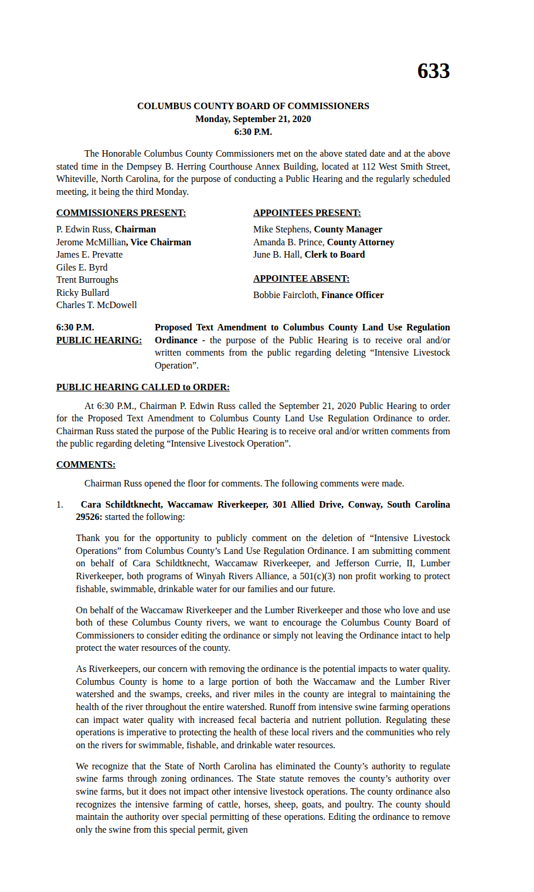633
COLUMBUS COUNTY BOARD OF COMMISSIONERS
Monday, September 21, 2020
6:30 P.M.
The Honorable Columbus County Commissioners met on the above stated date and at the above stated time in the Dempsey B. Herring Courthouse Annex Building, located at 112 West Smith Street, Whiteville, North Carolina, for the purpose of conducting a Public Hearing and the regularly scheduled meeting, it being the third Monday.
| COMMISSIONERS PRESENT: P. Edwin Russ, Chairman Jerome McMillian , Vice Chairman James E. Prevatte Giles E. Byrd Trent Burroughs Ricky Bullard Charles T. McDowell | APPOINTEES PRESENT: Mike Stephens, County Manager Amanda B. Prince, County Attorney June B. Hall, Clerk to Board APPOINTEE ABSENT: Bobbie Faircloth, Finance Officer |
| 6:30 P.M. PUBLIC HEARING: | Proposed Text Amendment to Columbus County Land Use Regulation Ordinance - the purpose of the Public Hearing is to receive oral and/or written comments from the public regarding deleting “Intensive Livestock Operation”. |
PUBLIC HEARING CALLED to ORDER:
At 6:30 P.M., Chairman P. Edwin Russ called the September 21, 2020 Public Hearing to order for the Proposed Text Amendment to Columbus County Land Use Regulation Ordinance to order. Chairman Russ stated the purpose of the Public Hearing is to receive oral and/or written comments from the public regarding deleting “Intensive Livestock Operation”.
COMMENTS:
Chairman Russ opened the floor for comments. The following comments were made.
1. Cara Schildtknecht, Waccamaw Riverkeeper, 301 Allied Drive, Conway, South Carolina 29526: started the following:
Thank you for the opportunity to publicly comment on the deletion of “Intensive Livestock Operations” from Columbus County’s Land Use Regulation Ordinance. I am submitting comment on behalf of Cara Schildtknecht, Waccamaw Riverkeeper, and Jefferson Currie, II, Lumber Riverkeeper, both programs of Winyah Rivers Alliance, a 501(c)(3) non profit working to protect fishable, swimmable, drinkable water for our families and our future.
On behalf of the Waccamaw Riverkeeper and the Lumber Riverkeeper and those who love and use both of these Columbus County rivers, we want to encourage the Columbus County Board of Commissioners to consider editing the ordinance or simply not leaving the Ordinance intact to help protect the water resources of the county.
As Riverkeepers, our concern with removing the ordinance is the potential impacts to water quality. Columbus County is home to a large portion of both the Waccamaw and the Lumber River watershed and the swamps, creeks, and river miles in the county are integral to maintaining the health of the river throughout the entire watershed. Runoff from intensive swine farming operations can impact water quality with increased fecal bacteria and nutrient pollution. Regulating these operations is imperative to protecting the health of these local rivers and the communities who rely on the rivers for swimmable, fishable, and drinkable water resources.
We recognize that the State of North Carolina has eliminated the County’s authority to regulate swine farms through zoning ordinances. The State statute removes the county’s authority over swine farms, but it does not impact other intensive livestock operations. The county ordinance also recognizes the intensive farming of cattle, horses, sheep, goats, and poultry. The county should maintain the authority over special permitting of these operations. Editing the ordinance to remove only the swine from this special permit, given